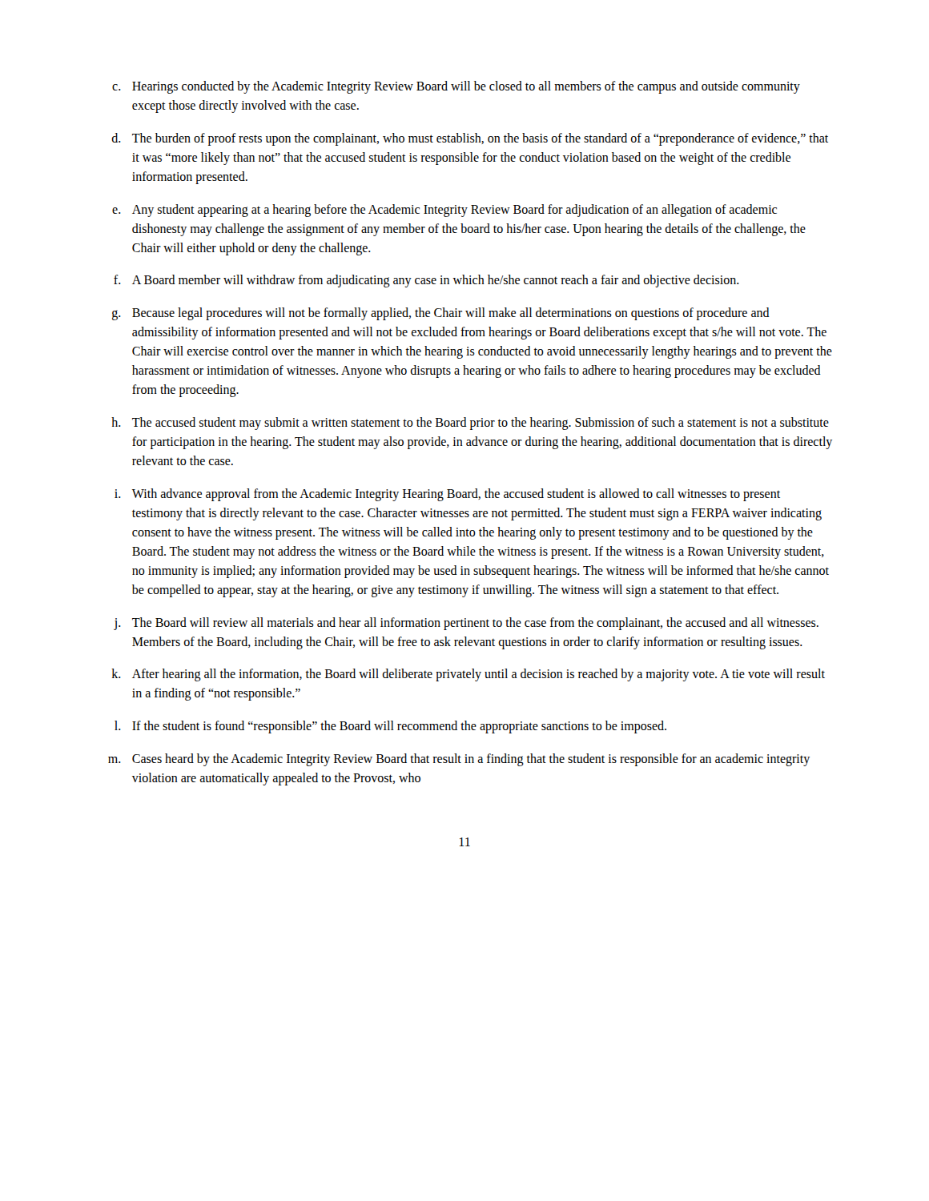Hearings conducted by the Academic Integrity Review Board will be closed to all members of the campus and outside community except those directly involved with the case.
The burden of proof rests upon the complainant, who must establish, on the basis of the standard of a “preponderance of evidence,” that it was “more likely than not” that the accused student is responsible for the conduct violation based on the weight of the credible information presented.
Any student appearing at a hearing before the Academic Integrity Review Board for adjudication of an allegation of academic dishonesty may challenge the assignment of any member of the board to his/her case. Upon hearing the details of the challenge, the Chair will either uphold or deny the challenge.
A Board member will withdraw from adjudicating any case in which he/she cannot reach a fair and objective decision.
Because legal procedures will not be formally applied, the Chair will make all determinations on questions of procedure and admissibility of information presented and will not be excluded from hearings or Board deliberations except that s/he will not vote. The Chair will exercise control over the manner in which the hearing is conducted to avoid unnecessarily lengthy hearings and to prevent the harassment or intimidation of witnesses. Anyone who disrupts a hearing or who fails to adhere to hearing procedures may be excluded from the proceeding.
The accused student may submit a written statement to the Board prior to the hearing. Submission of such a statement is not a substitute for participation in the hearing. The student may also provide, in advance or during the hearing, additional documentation that is directly relevant to the case.
With advance approval from the Academic Integrity Hearing Board, the accused student is allowed to call witnesses to present testimony that is directly relevant to the case. Character witnesses are not permitted. The student must sign a FERPA waiver indicating consent to have the witness present. The witness will be called into the hearing only to present testimony and to be questioned by the Board. The student may not address the witness or the Board while the witness is present. If the witness is a Rowan University student, no immunity is implied; any information provided may be used in subsequent hearings. The witness will be informed that he/she cannot be compelled to appear, stay at the hearing, or give any testimony if unwilling. The witness will sign a statement to that effect.
The Board will review all materials and hear all information pertinent to the case from the complainant, the accused and all witnesses. Members of the Board, including the Chair, will be free to ask relevant questions in order to clarify information or resulting issues.
After hearing all the information, the Board will deliberate privately until a decision is reached by a majority vote. A tie vote will result in a finding of “not responsible.”
If the student is found “responsible” the Board will recommend the appropriate sanctions to be imposed.
Cases heard by the Academic Integrity Review Board that result in a finding that the student is responsible for an academic integrity violation are automatically appealed to the Provost, who
11